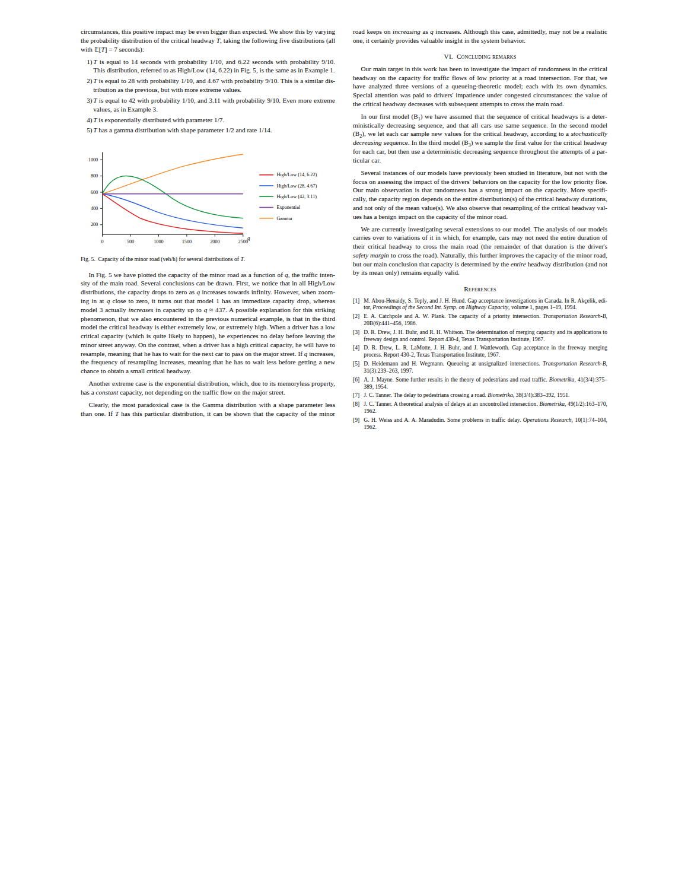circumstances, this positive impact may be even bigger than expected. We show this by varying the probability distribution of the critical headway T, taking the following five distributions (all with 𝔼[T] = 7 seconds):
T is equal to 14 seconds with probability 1/10, and 6.22 seconds with probability 9/10. This distribution, referred to as High/Low (14, 6.22) in Fig. 5, is the same as in Example 1.
T is equal to 28 with probability 1/10, and 4.67 with probability 9/10. This is a similar distribution as the previous, but with more extreme values.
T is equal to 42 with probability 1/10, and 3.11 with probability 9/10. Even more extreme values, as in Example 3.
T is exponentially distributed with parameter 1/7.
T has a gamma distribution with shape parameter 1/2 and rate 1/14.
200 400 600 800 1000 0 500 1000 1500 2000 2500 q High/Low (14, 6.22) High/Low (28, 4.67) High/Low (42, 3.11) Exponential Gamma
Fig. 5. Capacity of the minor road (veh/h) for several distributions of T.
In Fig. 5 we have plotted the capacity of the minor road as a function of q, the traffic intensity of the main road. Several conclusions can be drawn. First, we notice that in all High/Low distributions, the capacity drops to zero as q increases towards infinity. However, when zooming in at q close to zero, it turns out that model 1 has an immediate capacity drop, whereas model 3 actually increases in capacity up to q ≈ 437. A possible explanation for this striking phenomenon, that we also encountered in the previous numerical example, is that in the third model the critical headway is either extremely low, or extremely high. When a driver has a low critical capacity (which is quite likely to happen), he experiences no delay before leaving the minor street anyway. On the contrast, when a driver has a high critical capacity, he will have to resample, meaning that he has to wait for the next car to pass on the major street. If q increases, the frequency of resampling increases, meaning that he has to wait less before getting a new chance to obtain a small critical headway.
Another extreme case is the exponential distribution, which, due to its memoryless property, has a constant capacity, not depending on the traffic flow on the major street.
Clearly, the most paradoxical case is the Gamma distribution with a shape parameter less than one. If T has this particular distribution, it can be shown that the capacity of the minor road keeps on increasing as q increases. Although this case, admittedly, may not be a realistic one, it certainly provides valuable insight in the system behavior.
VI. Concluding remarks
Our main target in this work has been to investigate the impact of randomness in the critical headway on the capacity for traffic flows of low priority at a road intersection. For that, we have analyzed three versions of a queueing-theoretic model; each with its own dynamics. Special attention was paid to drivers' impatience under congested circumstances: the value of the critical headway decreases with subsequent attempts to cross the main road.
In our first model (B1) we have assumed that the sequence of critical headways is a deterministically decreasing sequence, and that all cars use same sequence. In the second model (B2), we let each car sample new values for the critical headway, according to a stochastically decreasing sequence. In the third model (B3) we sample the first value for the critical headway for each car, but then use a deterministic decreasing sequence throughout the attempts of a particular car.
Several instances of our models have previously been studied in literature, but not with the focus on assessing the impact of the drivers' behaviors on the capacity for the low priority floe. Our main observation is that randomness has a strong impact on the capacity. More specifically, the capacity region depends on the entire distribution(s) of the critical headway durations, and not only of the mean value(s). We also observe that resampling of the critical headway values has a benign impact on the capacity of the minor road.
We are currently investigating several extensions to our model. The analysis of our models carries over to variations of it in which, for example, cars may not need the entire duration of their critical headway to cross the main road (the remainder of that duration is the driver's safety margin to cross the road). Naturally, this further improves the capacity of the minor road, but our main conclusion that capacity is determined by the entire headway distribution (and not by its mean only) remains equally valid.
References
M. Abou-Henaidy, S. Teply, and J. H. Hund. Gap acceptance investigations in Canada. In R. Akçelik, editor, Proceedings of the Second Int. Symp. on Highway Capacity, volume 1, pages 1–19, 1994.
E. A. Catchpole and A. W. Plank. The capacity of a priority intersection. Transportation Research-B, 20B(6):441–456, 1986.
D. R. Drew, J. H. Buhr, and R. H. Whitson. The determination of merging capacity and its applications to freeway design and control. Report 430-4, Texas Transportation Institute, 1967.
D. R. Drew, L. R. LaMotte, J. H. Buhr, and J. Wattleworth. Gap acceptance in the freeway merging process. Report 430-2, Texas Transportation Institute, 1967.
D. Heidemann and H. Wegmann. Queueing at unsignalized intersections. Transportation Research-B, 31(3):239–263, 1997.
A. J. Mayne. Some further results in the theory of pedestrians and road traffic. Biometrika, 41(3/4):375–389, 1954.
J. C. Tanner. The delay to pedestrians crossing a road. Biometrika, 38(3/4):383–392, 1951.
J. C. Tanner. A theoretical analysis of delays at an uncontrolled intersection. Biometrika, 49(1/2):163–170, 1962.
G. H. Weiss and A. A. Maradudin. Some problems in traffic delay. Operations Research, 10(1):74–104, 1962.